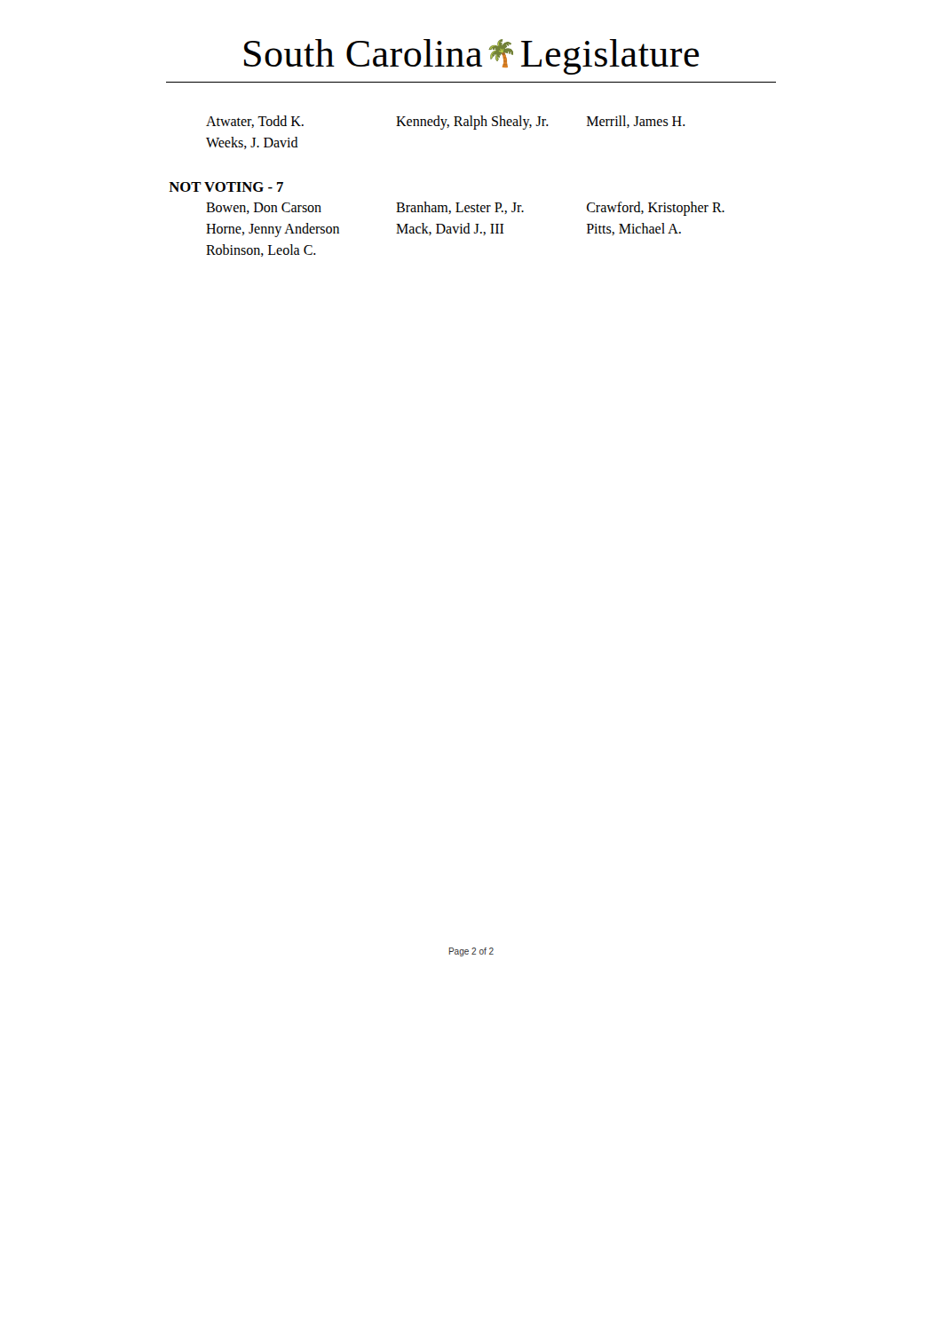South Carolina🌴Legislature
| Atwater, Todd K. | Kennedy, Ralph Shealy, Jr. | Merrill, James H. |
| Weeks, J. David | | |
NOT VOTING - 7
| Bowen, Don Carson | Branham, Lester P., Jr. | Crawford, Kristopher R. |
| Horne, Jenny Anderson | Mack, David J., III | Pitts, Michael A. |
| Robinson, Leola C. | | |
Page 2 of 2